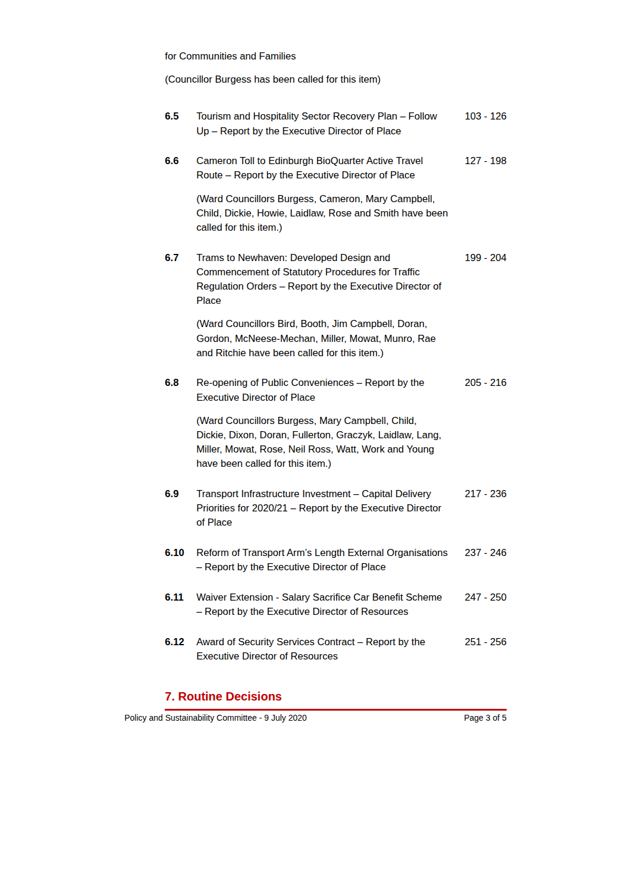for Communities and Families
(Councillor Burgess has been called for this item)
| 6.5 | Tourism and Hospitality Sector Recovery Plan – Follow Up – Report by the Executive Director of Place | 103 - 126 |
| 6.6 | Cameron Toll to Edinburgh BioQuarter Active Travel Route – Report by the Executive Director of Place (Ward Councillors Burgess, Cameron, Mary Campbell, Child, Dickie, Howie, Laidlaw, Rose and Smith have been called for this item.) | 127 - 198 |
| 6.7 | Trams to Newhaven: Developed Design and Commencement of Statutory Procedures for Traffic Regulation Orders – Report by the Executive Director of Place (Ward Councillors Bird, Booth, Jim Campbell, Doran, Gordon, McNeese-Mechan, Miller, Mowat, Munro, Rae and Ritchie have been called for this item.) | 199 - 204 |
| 6.8 | Re-opening of Public Conveniences – Report by the Executive Director of Place (Ward Councillors Burgess, Mary Campbell, Child, Dickie, Dixon, Doran, Fullerton, Graczyk, Laidlaw, Lang, Miller, Mowat, Rose, Neil Ross, Watt, Work and Young have been called for this item.) | 205 - 216 |
| 6.9 | Transport Infrastructure Investment – Capital Delivery Priorities for 2020/21 – Report by the Executive Director of Place | 217 - 236 |
| 6.10 | Reform of Transport Arm’s Length External Organisations – Report by the Executive Director of Place | 237 - 246 |
| 6.11 | Waiver Extension - Salary Sacrifice Car Benefit Scheme – Report by the Executive Director of Resources | 247 - 250 |
| 6.12 | Award of Security Services Contract – Report by the Executive Director of Resources | 251 - 256 |
7. Routine Decisions
Policy and Sustainability Committee - 9 July 2020 Page 3 of 5